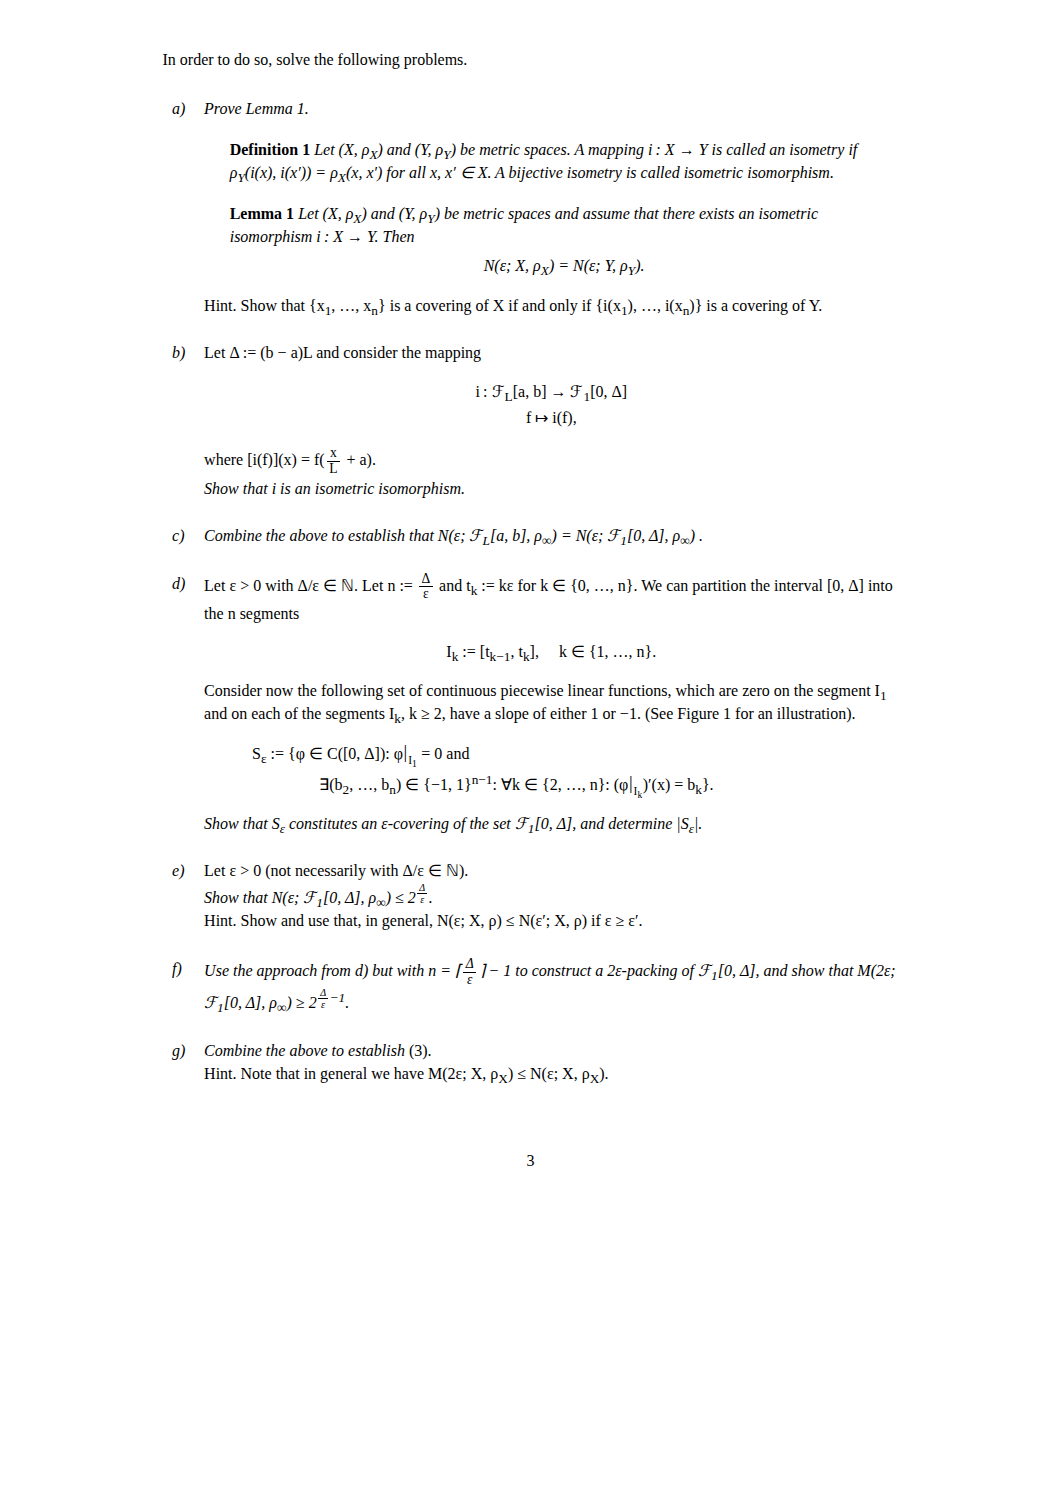In order to do so, solve the following problems.
a) Prove Lemma 1.
Definition 1 Let (X, ρX) and (Y, ρY) be metric spaces. A mapping i : X → Y is called an isometry if ρY(i(x), i(x′)) = ρX(x, x′) for all x, x′ ∈ X. A bijective isometry is called isometric isomorphism.
Lemma 1 Let (X, ρX) and (Y, ρY) be metric spaces and assume that there exists an isometric isomorphism i : X → Y. Then
N(ε; X, ρX) = N(ε; Y, ρY).
Hint. Show that {x1, …, xn} is a covering of X if and only if {i(x1), …, i(xn)} is a covering of Y.
b) Let Δ := (b − a)L and consider the mapping
i : ℱL[a, b] → ℱ1[0, Δ]
f ↦ i(f),
where [i(f)](x) = f(xL + a).
Show that i is an isometric isomorphism.
c) Combine the above to establish that N(ε; ℱL[a, b], ρ∞) = N(ε; ℱ1[0, Δ], ρ∞) .
d) Let ε > 0 with Δ/ε ∈ ℕ. Let n := Δε and tk := kε for k ∈ {0, …, n}. We can partition the interval [0, Δ] into the n segments
Ik := [tk−1, tk], k ∈ {1, …, n}.
Consider now the following set of continuous piecewise linear functions, which are zero on the segment I1 and on each of the segments Ik, k ≥ 2, have a slope of either 1 or −1. (See Figure 1 for an illustration).
Sε := {φ ∈ C([0, Δ]): φ|I1 = 0 and
∃(b2, …, bn) ∈ {−1, 1}n−1: ∀k ∈ {2, …, n}: (φ|Ik)′(x) = bk}.
Show that Sε constitutes an ε-covering of the set ℱ1[0, Δ], and determine |Sε|.
e) Let ε > 0 (not necessarily with Δ/ε ∈ ℕ).
Show that N(ε; ℱ1[0, Δ], ρ∞) ≤ 2Δε.
Hint. Show and use that, in general, N(ε; X, ρ) ≤ N(ε′; X, ρ) if ε ≥ ε′.
f) Use the approach from d) but with n = ⌈Δε⌉ − 1 to construct a 2ε-packing of ℱ1[0, Δ], and show that M(2ε; ℱ1[0, Δ], ρ∞) ≥ 2Δε−1.
g) Combine the above to establish (3).
Hint. Note that in general we have M(2ε; X, ρX) ≤ N(ε; X, ρX).
3